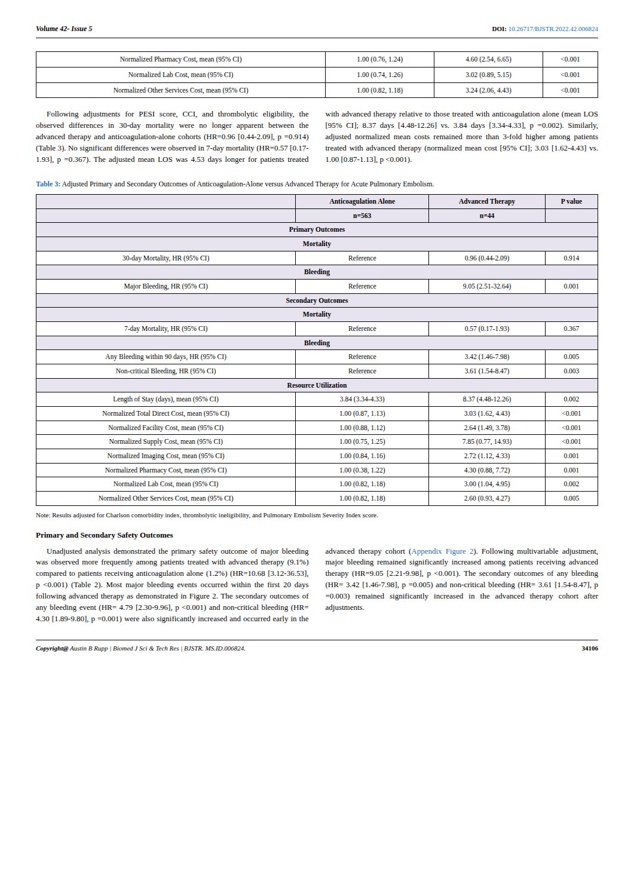Volume 42- Issue 5
DOI: 10.26717/BJSTR.2022.42.006824
| Normalized Pharmacy Cost, mean (95% CI) | 1.00 (0.76, 1.24) | 4.60 (2.54, 6.65) | <0.001 |
| Normalized Lab Cost, mean (95% CI) | 1.00 (0.74, 1.26) | 3.02 (0.89, 5.15) | <0.001 |
| Normalized Other Services Cost, mean (95% CI) | 1.00 (0.82, 1.18) | 3.24 (2.06, 4.43) | <0.001 |
Following adjustments for PESI score, CCI, and thrombolytic eligibility, the observed differences in 30-day mortality were no longer apparent between the advanced therapy and anticoagulation-alone cohorts (HR=0.96 [0.44-2.09], p =0.914) (Table 3). No significant differences were observed in 7-day mortality (HR=0.57 [0.17-1.93], p =0.367). The adjusted mean LOS was 4.53 days longer for patients treated with advanced therapy relative to those treated with anticoagulation alone (mean LOS [95% CI]; 8.37 days [4.48-12.26] vs. 3.84 days [3.34-4.33], p =0.002). Similarly, adjusted normalized mean costs remained more than 3-fold higher among patients treated with advanced therapy (normalized mean cost [95% CI]; 3.03 [1.62-4.43] vs. 1.00 [0.87-1.13], p <0.001).
Table 3: Adjusted Primary and Secondary Outcomes of Anticoagulation-Alone versus Advanced Therapy for Acute Pulmonary Embolism.
| | Anticoagulation Alone | Advanced Therapy | P value |
| --- | --- | --- | --- |
| | n=563 | n=44 | |
| Primary Outcomes |
| Mortality |
| 30-day Mortality, HR (95% CI) | Reference | 0.96 (0.44-2.09) | 0.914 |
| Bleeding |
| Major Bleeding, HR (95% CI) | Reference | 9.05 (2.51-32.64) | 0.001 |
| Secondary Outcomes |
| Mortality |
| 7-day Mortality, HR (95% CI) | Reference | 0.57 (0.17-1.93) | 0.367 |
| Bleeding |
| Any Bleeding within 90 days, HR (95% CI) | Reference | 3.42 (1.46-7.98) | 0.005 |
| Non-critical Bleeding, HR (95% CI) | Reference | 3.61 (1.54-8.47) | 0.003 |
| Resource Utilization |
| Length of Stay (days), mean (95% CI) | 3.84 (3.34-4.33) | 8.37 (4.48-12.26) | 0.002 |
| Normalized Total Direct Cost, mean (95% CI) | 1.00 (0.87, 1.13) | 3.03 (1.62, 4.43) | <0.001 |
| Normalized Facility Cost, mean (95% CI) | 1.00 (0.88, 1.12) | 2.64 (1.49, 3.78) | <0.001 |
| Normalized Supply Cost, mean (95% CI) | 1.00 (0.75, 1.25) | 7.85 (0.77, 14.93) | <0.001 |
| Normalized Imaging Cost, mean (95% CI) | 1.00 (0.84, 1.16) | 2.72 (1.12, 4.33) | 0.001 |
| Normalized Pharmacy Cost, mean (95% CI) | 1.00 (0.38, 1.22) | 4.30 (0.88, 7.72) | 0.001 |
| Normalized Lab Cost, mean (95% CI) | 1.00 (0.82, 1.18) | 3.00 (1.04, 4.95) | 0.002 |
| Normalized Other Services Cost, mean (95% CI) | 1.00 (0.82, 1.18) | 2.60 (0.93, 4.27) | 0.005 |
Note: Results adjusted for Charlson comorbidity index, thrombolytic ineligibility, and Pulmonary Embolism Severity Index score.
Primary and Secondary Safety Outcomes
Unadjusted analysis demonstrated the primary safety outcome of major bleeding was observed more frequently among patients treated with advanced therapy (9.1%) compared to patients receiving anticoagulation alone (1.2%) (HR=10.68 [3.12-36.53], p <0.001) (Table 2). Most major bleeding events occurred within the first 20 days following advanced therapy as demonstrated in Figure 2. The secondary outcomes of any bleeding event (HR= 4.79 [2.30-9.96], p <0.001) and non-critical bleeding (HR= 4.30 [1.89-9.80], p =0.001) were also significantly increased and occurred early in the advanced therapy cohort (Appendix Figure 2). Following multivariable adjustment, major bleeding remained significantly increased among patients receiving advanced therapy (HR=9.05 [2.21-9.98], p <0.001). The secondary outcomes of any bleeding (HR= 3.42 [1.46-7.98], p =0.005) and non-critical bleeding (HR= 3.61 [1.54-8.47], p =0.003) remained significantly increased in the advanced therapy cohort after adjustments.
Copyright@ Austin B Rupp | Biomed J Sci & Tech Res | BJSTR. MS.ID.006824.
34106